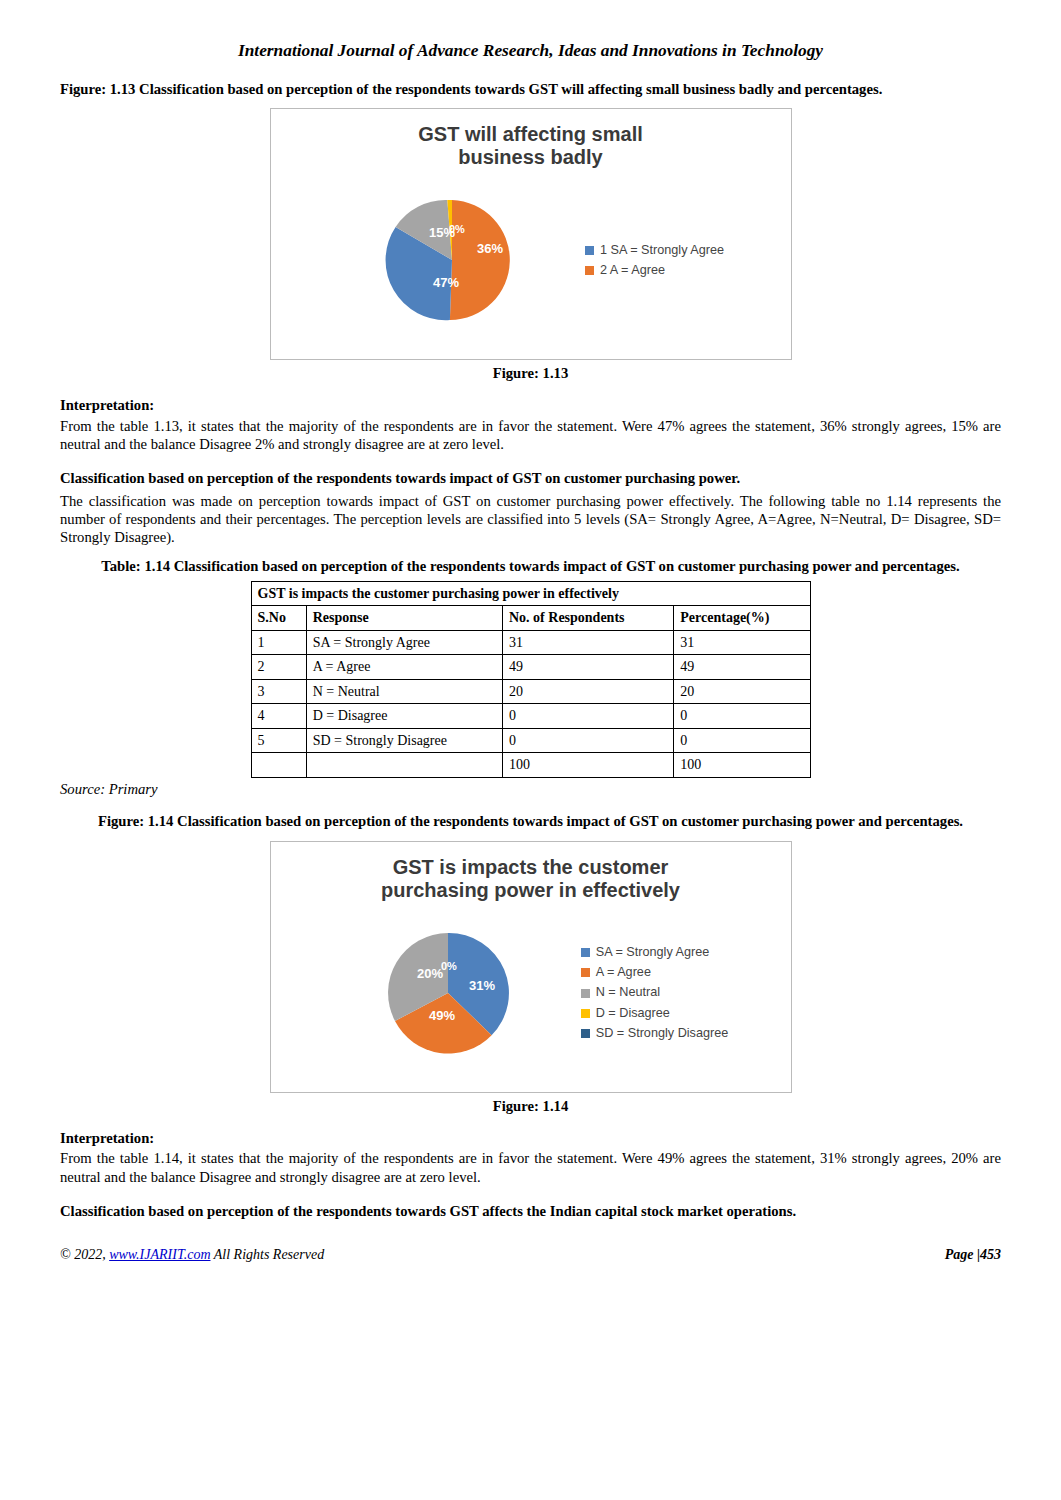International Journal of Advance Research, Ideas and Innovations in Technology
Figure: 1.13 Classification based on perception of the respondents towards GST will affecting small business badly and percentages.
GST will affecting small
business badly
36% 47% 15% 0%
1 SA = Strongly Agree
2 A = Agree
Figure: 1.13
Interpretation:
From the table 1.13, it states that the majority of the respondents are in favor the statement. Were 47% agrees the statement, 36% strongly agrees, 15% are neutral and the balance Disagree 2% and strongly disagree are at zero level.
Classification based on perception of the respondents towards impact of GST on customer purchasing power.
The classification was made on perception towards impact of GST on customer purchasing power effectively. The following table no 1.14 represents the number of respondents and their percentages. The perception levels are classified into 5 levels (SA= Strongly Agree, A=Agree, N=Neutral, D= Disagree, SD= Strongly Disagree).
Table: 1.14 Classification based on perception of the respondents towards impact of GST on customer purchasing power and percentages.
| GST is impacts the customer purchasing power in effectively |
| S.No | Response | No. of Respondents | Percentage(%) |
| 1 | SA = Strongly Agree | 31 | 31 |
| 2 | A = Agree | 49 | 49 |
| 3 | N = Neutral | 20 | 20 |
| 4 | D = Disagree | 0 | 0 |
| 5 | SD = Strongly Disagree | 0 | 0 |
| | | 100 | 100 |
Source: Primary
Figure: 1.14 Classification based on perception of the respondents towards impact of GST on customer purchasing power and percentages.
GST is impacts the customer
purchasing power in effectively
31% 49% 20% 0%
SA = Strongly Agree
A = Agree
N = Neutral
D = Disagree
SD = Strongly Disagree
Figure: 1.14
Interpretation:
From the table 1.14, it states that the majority of the respondents are in favor the statement. Were 49% agrees the statement, 31% strongly agrees, 20% are neutral and the balance Disagree and strongly disagree are at zero level.
Classification based on perception of the respondents towards GST affects the Indian capital stock market operations.
© 2022, www.IJARIIT.com All Rights Reserved
Page |453